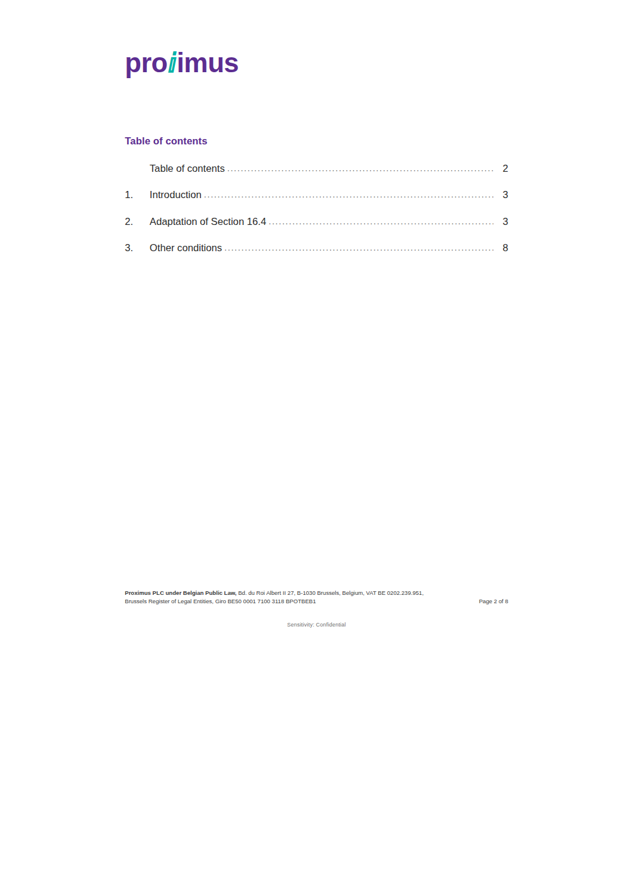proⅈimus
Table of contents
Table of contents .................................................................................................. 2
1. Introduction ......................................................................................................... 3
2. Adaptation of Section 16.4 ......................................................................... 3
3. Other conditions .............................................................................................. 8
Proximus PLC under Belgian Public Law, Bd. du Roi Albert II 27, B-1030 Brussels, Belgium, VAT BE 0202.239.951,
Brussels Register of Legal Entities, Giro BE50 0001 7100 3118 BPOTBEB1
Page 2 of 8
Sensitivity: Confidential